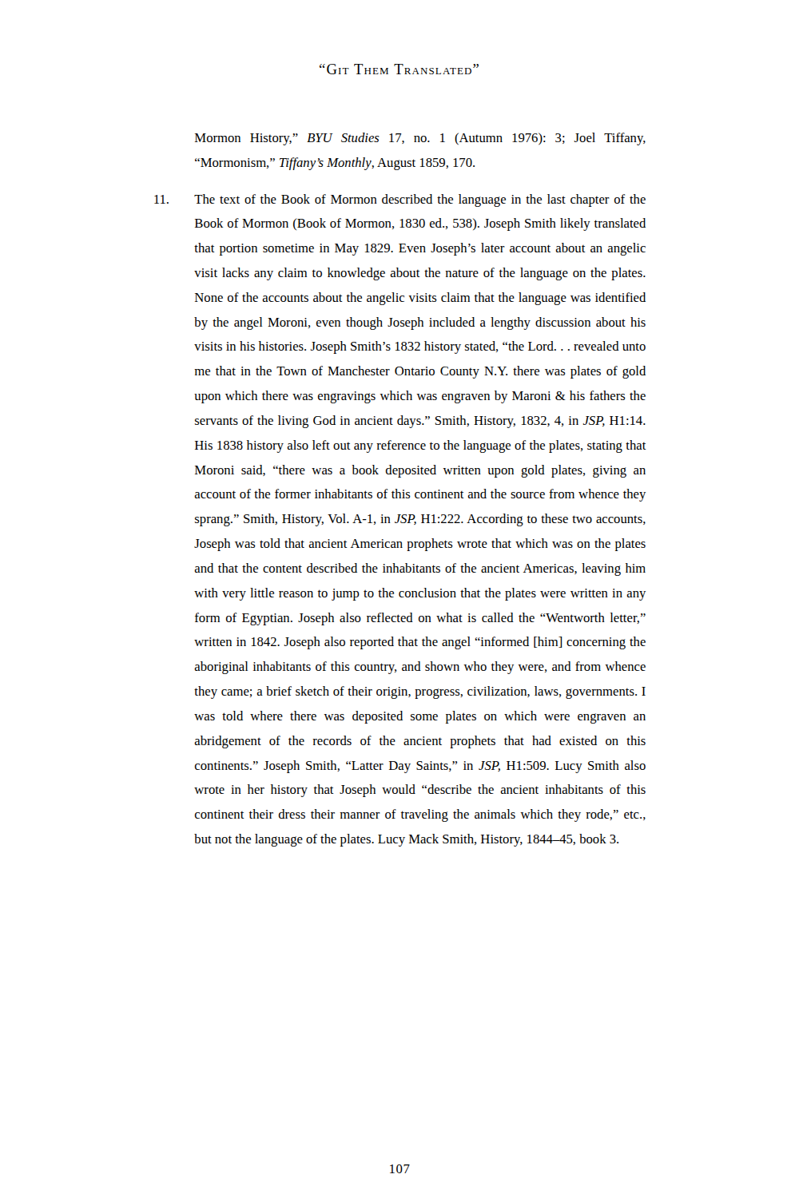“Git Them Translated”
Mormon History,” BYU Studies 17, no. 1 (Autumn 1976): 3; Joel Tiffany, “Mormonism,” Tiffany’s Monthly, August 1859, 170.
11. The text of the Book of Mormon described the language in the last chapter of the Book of Mormon (Book of Mormon, 1830 ed., 538). Joseph Smith likely translated that portion sometime in May 1829. Even Joseph’s later account about an angelic visit lacks any claim to knowledge about the nature of the language on the plates. None of the accounts about the angelic visits claim that the language was identified by the angel Moroni, even though Joseph included a lengthy discussion about his visits in his histories. Joseph Smith’s 1832 history stated, “the Lord. . . revealed unto me that in the Town of Manchester Ontario County N.Y. there was plates of gold upon which there was engravings which was engraven by Maroni & his fathers the servants of the living God in ancient days.” Smith, History, 1832, 4, in JSP, H1:14. His 1838 history also left out any reference to the language of the plates, stating that Moroni said, “there was a book deposited written upon gold plates, giving an account of the former inhabitants of this continent and the source from whence they sprang.” Smith, History, Vol. A-1, in JSP, H1:222. According to these two accounts, Joseph was told that ancient American prophets wrote that which was on the plates and that the content described the inhabitants of the ancient Americas, leaving him with very little reason to jump to the conclusion that the plates were written in any form of Egyptian. Joseph also reflected on what is called the “Wentworth letter,” written in 1842. Joseph also reported that the angel “informed [him] concerning the aboriginal inhabitants of this country, and shown who they were, and from whence they came; a brief sketch of their origin, progress, civilization, laws, governments. I was told where there was deposited some plates on which were engraven an abridgement of the records of the ancient prophets that had existed on this continents.” Joseph Smith, “Latter Day Saints,” in JSP, H1:509. Lucy Smith also wrote in her history that Joseph would “describe the ancient inhabitants of this continent their dress their manner of traveling the animals which they rode,” etc., but not the language of the plates. Lucy Mack Smith, History, 1844–45, book 3.
107